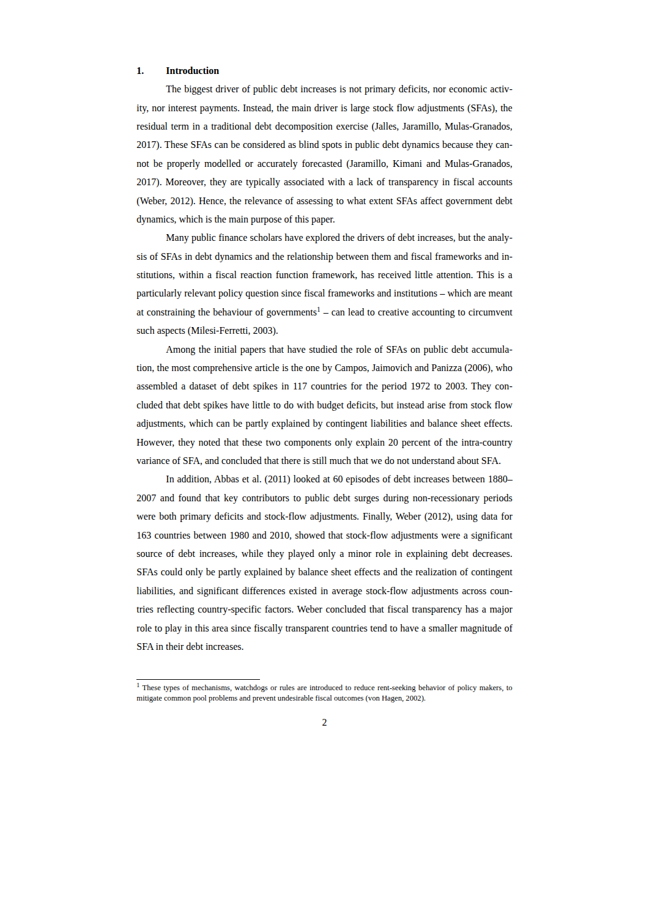1. Introduction
The biggest driver of public debt increases is not primary deficits, nor economic activity, nor interest payments. Instead, the main driver is large stock flow adjustments (SFAs), the residual term in a traditional debt decomposition exercise (Jalles, Jaramillo, Mulas-Granados, 2017). These SFAs can be considered as blind spots in public debt dynamics because they cannot be properly modelled or accurately forecasted (Jaramillo, Kimani and Mulas-Granados, 2017). Moreover, they are typically associated with a lack of transparency in fiscal accounts (Weber, 2012). Hence, the relevance of assessing to what extent SFAs affect government debt dynamics, which is the main purpose of this paper.
Many public finance scholars have explored the drivers of debt increases, but the analysis of SFAs in debt dynamics and the relationship between them and fiscal frameworks and institutions, within a fiscal reaction function framework, has received little attention. This is a particularly relevant policy question since fiscal frameworks and institutions – which are meant at constraining the behaviour of governments1 – can lead to creative accounting to circumvent such aspects (Milesi-Ferretti, 2003).
Among the initial papers that have studied the role of SFAs on public debt accumulation, the most comprehensive article is the one by Campos, Jaimovich and Panizza (2006), who assembled a dataset of debt spikes in 117 countries for the period 1972 to 2003. They concluded that debt spikes have little to do with budget deficits, but instead arise from stock flow adjustments, which can be partly explained by contingent liabilities and balance sheet effects. However, they noted that these two components only explain 20 percent of the intra-country variance of SFA, and concluded that there is still much that we do not understand about SFA.
In addition, Abbas et al. (2011) looked at 60 episodes of debt increases between 1880–2007 and found that key contributors to public debt surges during non-recessionary periods were both primary deficits and stock-flow adjustments. Finally, Weber (2012), using data for 163 countries between 1980 and 2010, showed that stock-flow adjustments were a significant source of debt increases, while they played only a minor role in explaining debt decreases. SFAs could only be partly explained by balance sheet effects and the realization of contingent liabilities, and significant differences existed in average stock-flow adjustments across countries reflecting country-specific factors. Weber concluded that fiscal transparency has a major role to play in this area since fiscally transparent countries tend to have a smaller magnitude of SFA in their debt increases.
1 These types of mechanisms, watchdogs or rules are introduced to reduce rent-seeking behavior of policy makers, to mitigate common pool problems and prevent undesirable fiscal outcomes (von Hagen, 2002).
2